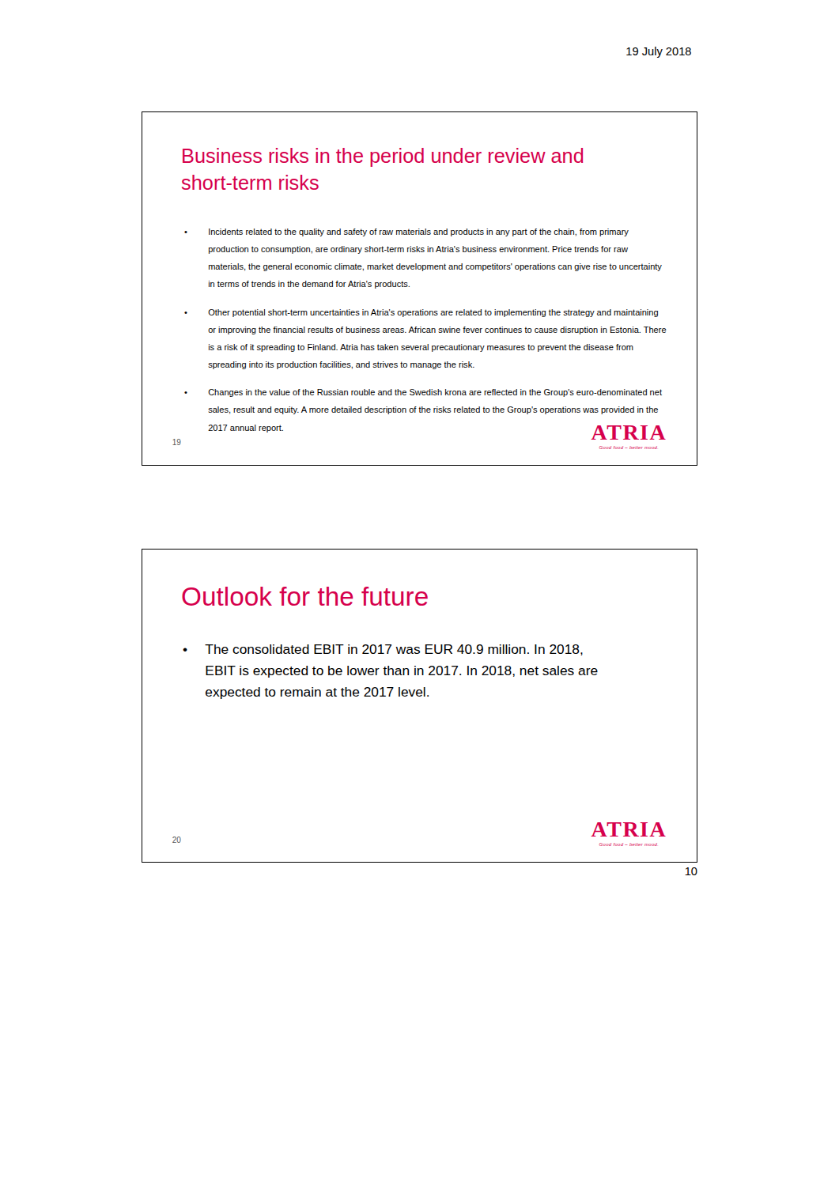19 July 2018
Business risks in the period under review and
short-term risks
Incidents related to the quality and safety of raw materials and products in any part of the chain, from primary production to consumption, are ordinary short-term risks in Atria's business environment. Price trends for raw materials, the general economic climate, market development and competitors' operations can give rise to uncertainty in terms of trends in the demand for Atria's products.
Other potential short-term uncertainties in Atria's operations are related to implementing the strategy and maintaining or improving the financial results of business areas. African swine fever continues to cause disruption in Estonia. There is a risk of it spreading to Finland. Atria has taken several precautionary measures to prevent the disease from spreading into its production facilities, and strives to manage the risk.
Changes in the value of the Russian rouble and the Swedish krona are reflected in the Group's euro-denominated net sales, result and equity. A more detailed description of the risks related to the Group's operations was provided in the 2017 annual report.
19
ATRIA
Good food – better mood.
Outlook for the future
The consolidated EBIT in 2017 was EUR 40.9 million. In 2018,
EBIT is expected to be lower than in 2017. In 2018, net sales are
expected to remain at the 2017 level.
20
ATRIA
Good food – better mood.
10